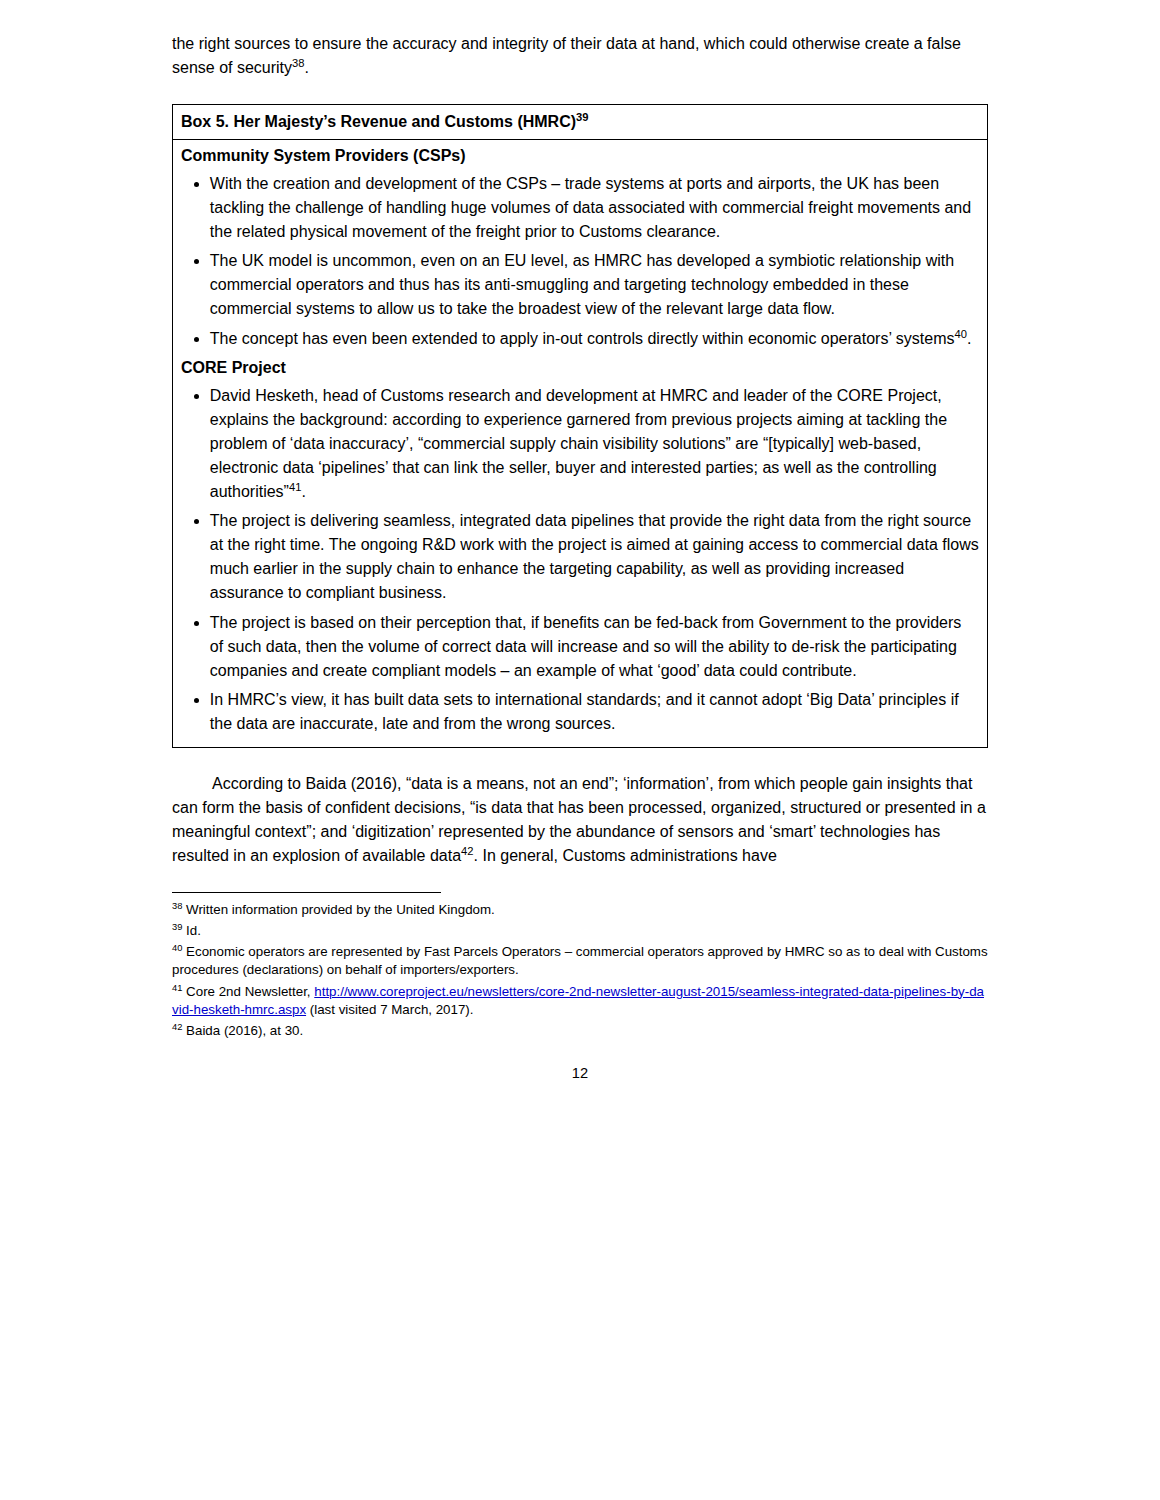the right sources to ensure the accuracy and integrity of their data at hand, which could otherwise create a false sense of security38.
| Box 5. Her Majesty’s Revenue and Customs (HMRC) 39 |
| Community System Providers (CSPs) With the creation and development of the CSPs – trade systems at ports and airports, the UK has been tackling the challenge of handling huge volumes of data associated with commercial freight movements and the related physical movement of the freight prior to Customs clearance. The UK model is uncommon, even on an EU level, as HMRC has developed a symbiotic relationship with commercial operators and thus has its anti-smuggling and targeting technology embedded in these commercial systems to allow us to take the broadest view of the relevant large data flow. The concept has even been extended to apply in-out controls directly within economic operators’ systems 40 . CORE Project David Hesketh, head of Customs research and development at HMRC and leader of the CORE Project, explains the background: according to experience garnered from previous projects aiming at tackling the problem of ‘data inaccuracy’, “commercial supply chain visibility solutions” are “[typically] web-based, electronic data ‘pipelines’ that can link the seller, buyer and interested parties; as well as the controlling authorities” 41 . The project is delivering seamless, integrated data pipelines that provide the right data from the right source at the right time. The ongoing R&D work with the project is aimed at gaining access to commercial data flows much earlier in the supply chain to enhance the targeting capability, as well as providing increased assurance to compliant business. The project is based on their perception that, if benefits can be fed-back from Government to the providers of such data, then the volume of correct data will increase and so will the ability to de-risk the participating companies and create compliant models – an example of what ‘good’ data could contribute. In HMRC’s view, it has built data sets to international standards; and it cannot adopt ‘Big Data’ principles if the data are inaccurate, late and from the wrong sources. |
According to Baida (2016), “data is a means, not an end”; ‘information’, from which people gain insights that can form the basis of confident decisions, “is data that has been processed, organized, structured or presented in a meaningful context”; and ‘digitization’ represented by the abundance of sensors and ‘smart’ technologies has resulted in an explosion of available data42. In general, Customs administrations have
38 Written information provided by the United Kingdom.
39 Id.
40 Economic operators are represented by Fast Parcels Operators – commercial operators approved by HMRC so as to deal with Customs procedures (declarations) on behalf of importers/exporters.
41 Core 2nd Newsletter, http://www.coreproject.eu/newsletters/core-2nd-newsletter-august-2015/seamless-integrated-data-pipelines-by-david-hesketh-hmrc.aspx (last visited 7 March, 2017).
42 Baida (2016), at 30.
12